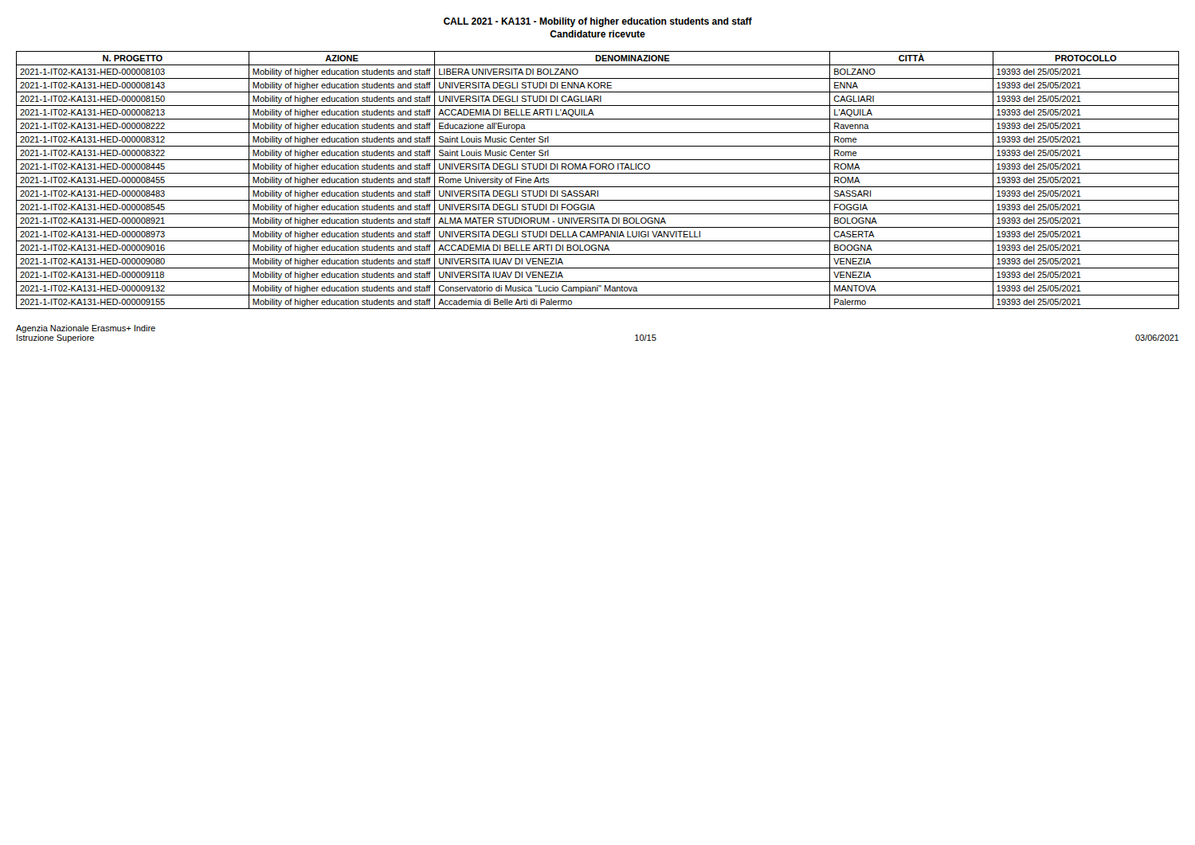CALL 2021 - KA131 - Mobility of higher education students and staff
Candidature ricevute
| N. PROGETTO | AZIONE | DENOMINAZIONE | CITTÀ | PROTOCOLLO |
| --- | --- | --- | --- | --- |
| 2021-1-IT02-KA131-HED-000008103 | Mobility of higher education students and staff | LIBERA UNIVERSITA DI BOLZANO | BOLZANO | 19393 del 25/05/2021 |
| 2021-1-IT02-KA131-HED-000008143 | Mobility of higher education students and staff | UNIVERSITA DEGLI STUDI DI ENNA KORE | ENNA | 19393 del 25/05/2021 |
| 2021-1-IT02-KA131-HED-000008150 | Mobility of higher education students and staff | UNIVERSITA DEGLI STUDI DI CAGLIARI | CAGLIARI | 19393 del 25/05/2021 |
| 2021-1-IT02-KA131-HED-000008213 | Mobility of higher education students and staff | ACCADEMIA DI BELLE ARTI L'AQUILA | L'AQUILA | 19393 del 25/05/2021 |
| 2021-1-IT02-KA131-HED-000008222 | Mobility of higher education students and staff | Educazione all'Europa | Ravenna | 19393 del 25/05/2021 |
| 2021-1-IT02-KA131-HED-000008312 | Mobility of higher education students and staff | Saint Louis Music Center Srl | Rome | 19393 del 25/05/2021 |
| 2021-1-IT02-KA131-HED-000008322 | Mobility of higher education students and staff | Saint Louis Music Center Srl | Rome | 19393 del 25/05/2021 |
| 2021-1-IT02-KA131-HED-000008445 | Mobility of higher education students and staff | UNIVERSITA DEGLI STUDI DI ROMA FORO ITALICO | ROMA | 19393 del 25/05/2021 |
| 2021-1-IT02-KA131-HED-000008455 | Mobility of higher education students and staff | Rome University of Fine Arts | ROMA | 19393 del 25/05/2021 |
| 2021-1-IT02-KA131-HED-000008483 | Mobility of higher education students and staff | UNIVERSITA DEGLI STUDI DI SASSARI | SASSARI | 19393 del 25/05/2021 |
| 2021-1-IT02-KA131-HED-000008545 | Mobility of higher education students and staff | UNIVERSITA DEGLI STUDI DI FOGGIA | FOGGIA | 19393 del 25/05/2021 |
| 2021-1-IT02-KA131-HED-000008921 | Mobility of higher education students and staff | ALMA MATER STUDIORUM - UNIVERSITA DI BOLOGNA | BOLOGNA | 19393 del 25/05/2021 |
| 2021-1-IT02-KA131-HED-000008973 | Mobility of higher education students and staff | UNIVERSITA DEGLI STUDI DELLA CAMPANIA LUIGI VANVITELLI | CASERTA | 19393 del 25/05/2021 |
| 2021-1-IT02-KA131-HED-000009016 | Mobility of higher education students and staff | ACCADEMIA DI BELLE ARTI DI BOLOGNA | BOOGNA | 19393 del 25/05/2021 |
| 2021-1-IT02-KA131-HED-000009080 | Mobility of higher education students and staff | UNIVERSITA IUAV DI VENEZIA | VENEZIA | 19393 del 25/05/2021 |
| 2021-1-IT02-KA131-HED-000009118 | Mobility of higher education students and staff | UNIVERSITA IUAV DI VENEZIA | VENEZIA | 19393 del 25/05/2021 |
| 2021-1-IT02-KA131-HED-000009132 | Mobility of higher education students and staff | Conservatorio di Musica "Lucio Campiani" Mantova | MANTOVA | 19393 del 25/05/2021 |
| 2021-1-IT02-KA131-HED-000009155 | Mobility of higher education students and staff | Accademia di Belle Arti di Palermo | Palermo | 19393 del 25/05/2021 |
Agenzia Nazionale Erasmus+ Indire
Istruzione Superiore
10/15
03/06/2021